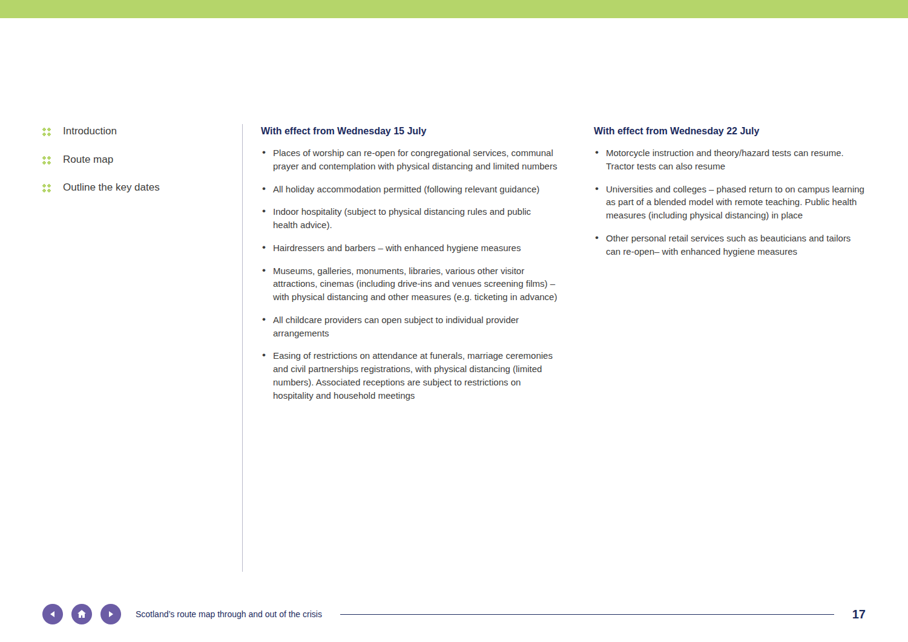Introduction
Route map
Outline the key dates
With effect from Wednesday 15 July
Places of worship can re-open for congregational services, communal prayer and contemplation with physical distancing and limited numbers
All holiday accommodation permitted (following relevant guidance)
Indoor hospitality (subject to physical distancing rules and public health advice).
Hairdressers and barbers – with enhanced hygiene measures
Museums, galleries, monuments, libraries, various other visitor attractions, cinemas (including drive-ins and venues screening films) – with physical distancing and other measures (e.g. ticketing in advance)
All childcare providers can open subject to individual provider arrangements
Easing of restrictions on attendance at funerals, marriage ceremonies and civil partnerships registrations, with physical distancing (limited numbers). Associated receptions are subject to restrictions on hospitality and household meetings
With effect from Wednesday 22 July
Motorcycle instruction and theory/hazard tests can resume. Tractor tests can also resume
Universities and colleges – phased return to on campus learning as part of a blended model with remote teaching. Public health measures (including physical distancing) in place
Other personal retail services such as beauticians and tailors can re-open– with enhanced hygiene measures
Scotland’s route map through and out of the crisis 17